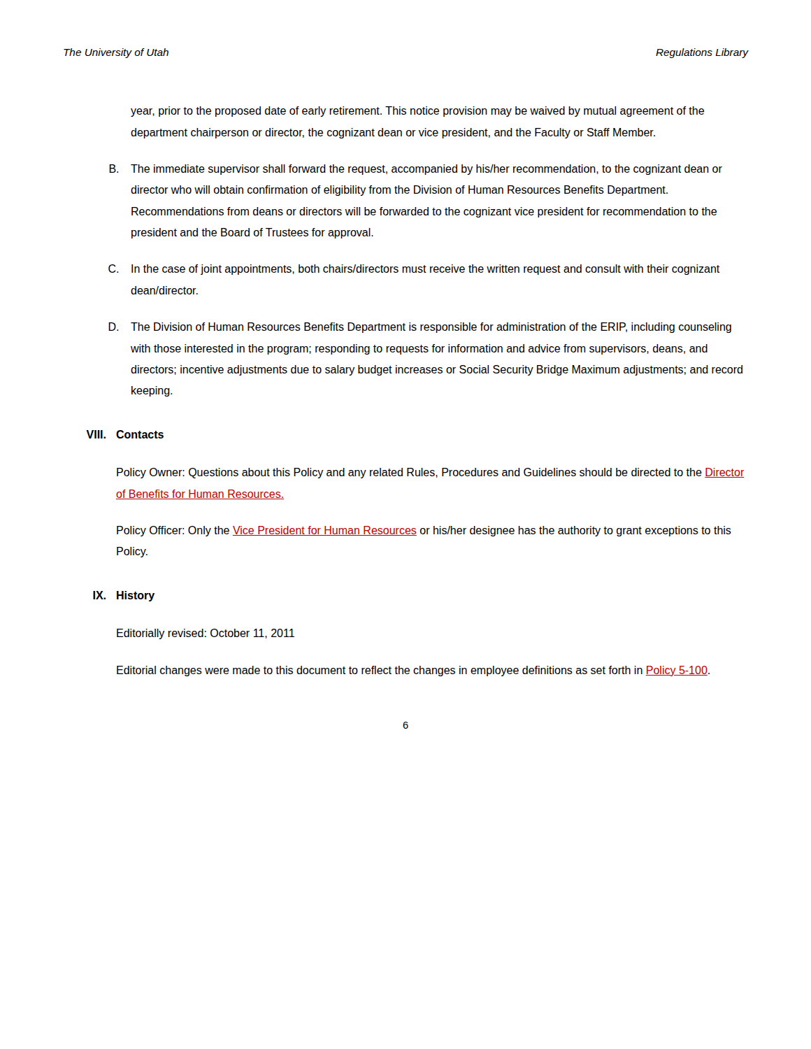The University of Utah Regulations Library
year, prior to the proposed date of early retirement. This notice provision may be waived by mutual agreement of the department chairperson or director, the cognizant dean or vice president, and the Faculty or Staff Member.
The immediate supervisor shall forward the request, accompanied by his/her recommendation, to the cognizant dean or director who will obtain confirmation of eligibility from the Division of Human Resources Benefits Department. Recommendations from deans or directors will be forwarded to the cognizant vice president for recommendation to the president and the Board of Trustees for approval.
In the case of joint appointments, both chairs/directors must receive the written request and consult with their cognizant dean/director.
The Division of Human Resources Benefits Department is responsible for administration of the ERIP, including counseling with those interested in the program; responding to requests for information and advice from supervisors, deans, and directors; incentive adjustments due to salary budget increases or Social Security Bridge Maximum adjustments; and record keeping.
VIII. Contacts
Policy Owner: Questions about this Policy and any related Rules, Procedures and Guidelines should be directed to the Director of Benefits for Human Resources.
Policy Officer: Only the Vice President for Human Resources or his/her designee has the authority to grant exceptions to this Policy.
IX. History
Editorially revised: October 11, 2011
Editorial changes were made to this document to reflect the changes in employee definitions as set forth in Policy 5-100.
6